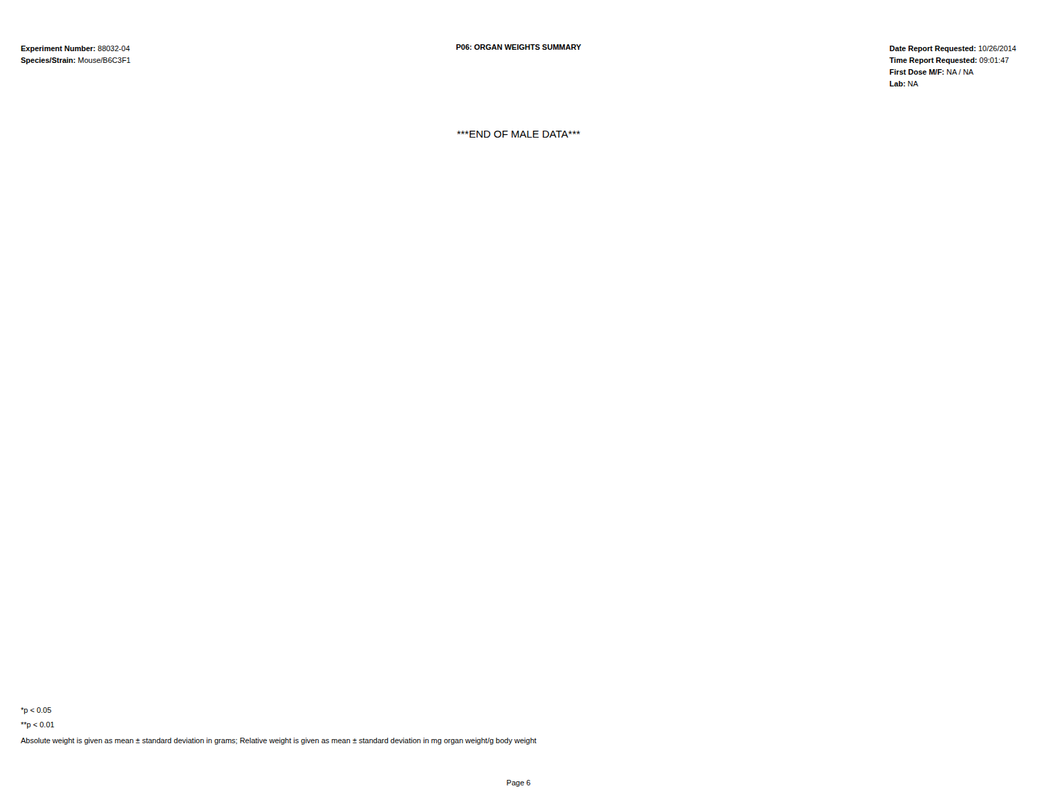Experiment Number: 88032-04
Species/Strain: Mouse/B6C3F1
P06: ORGAN WEIGHTS SUMMARY
Date Report Requested: 10/26/2014
Time Report Requested: 09:01:47
First Dose M/F: NA / NA
Lab: NA
***END OF MALE DATA***
*p < 0.05
**p < 0.01
Absolute weight is given as mean ± standard deviation in grams; Relative weight is given as mean ± standard deviation in mg organ weight/g body weight
Page 6